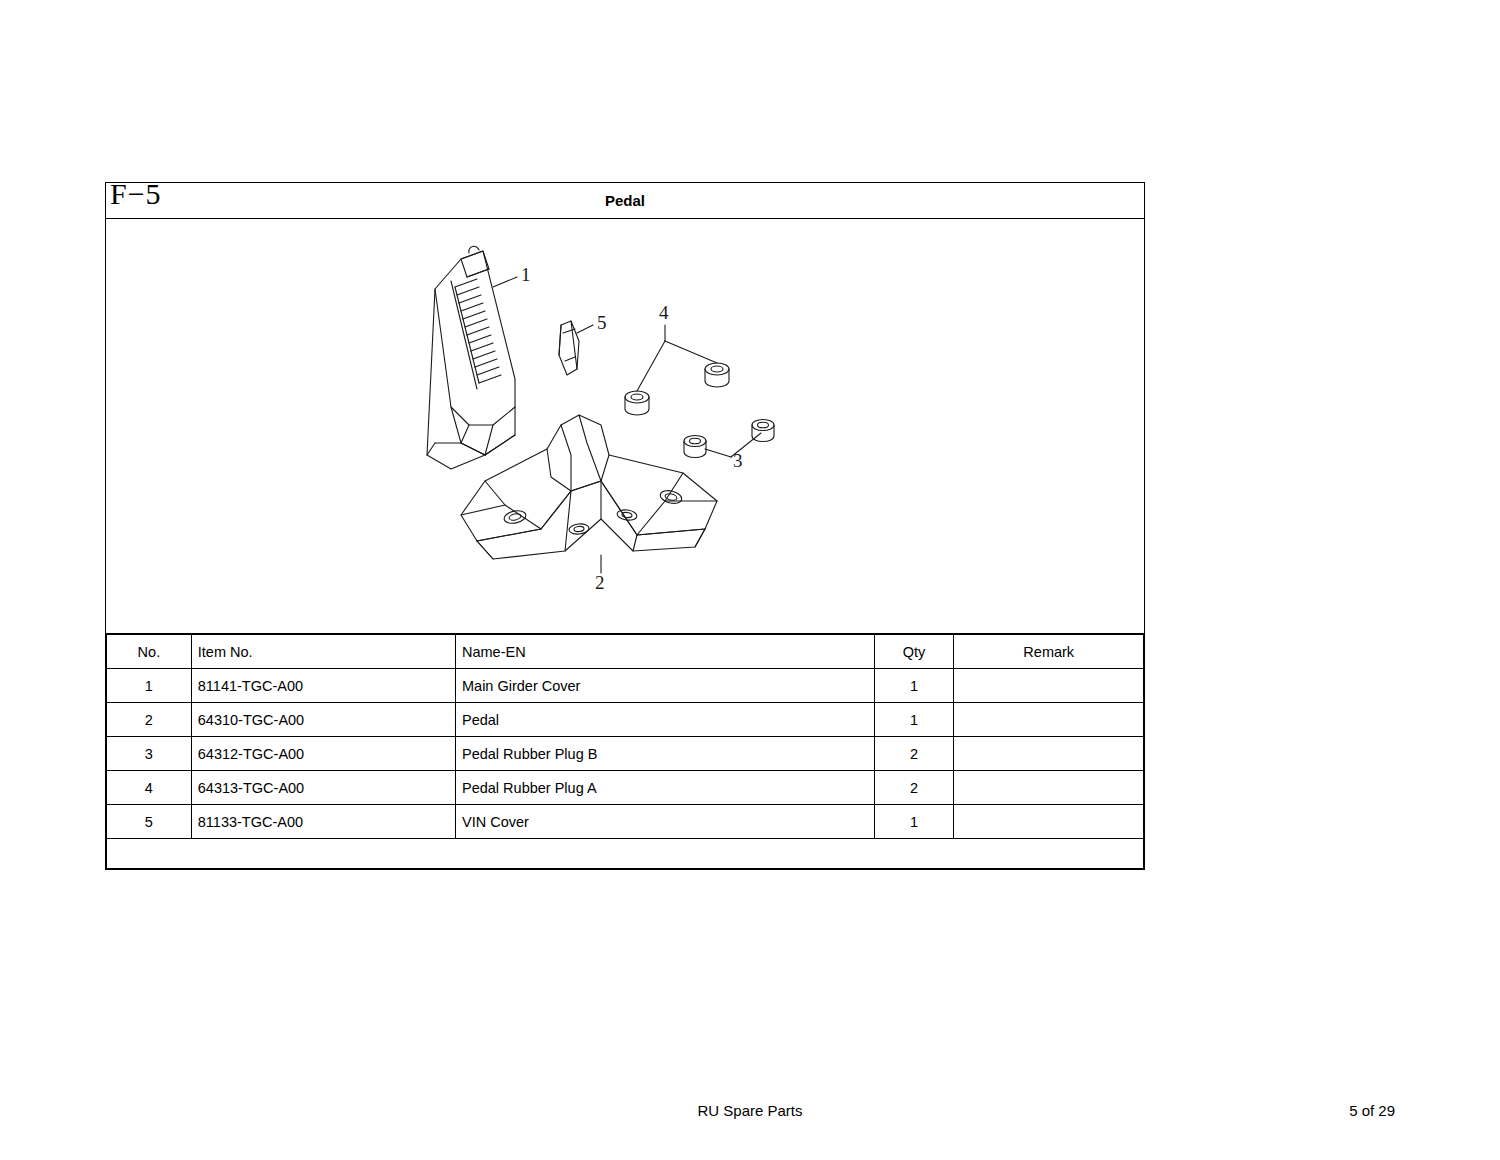F−5
Pedal
1 5 4 3 2
| No. | Item No. | Name-EN | Qty | Remark |
| --- | --- | --- | --- | --- |
| 1 | 81141-TGC-A00 | Main Girder Cover | 1 | |
| 2 | 64310-TGC-A00 | Pedal | 1 | |
| 3 | 64312-TGC-A00 | Pedal Rubber Plug B | 2 | |
| 4 | 64313-TGC-A00 | Pedal Rubber Plug A | 2 | |
| 5 | 81133-TGC-A00 | VIN Cover | 1 | |
RU Spare Parts
5 of 29